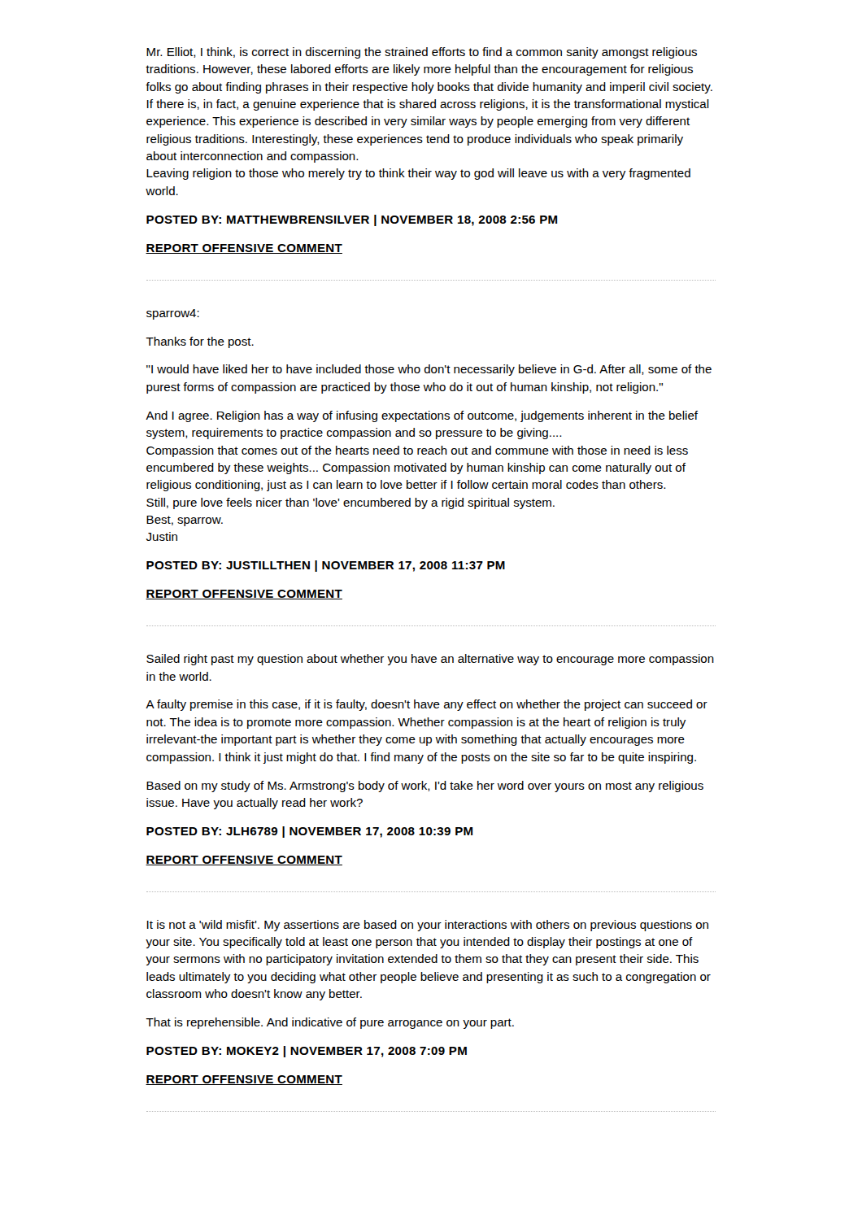Mr. Elliot, I think, is correct in discerning the strained efforts to find a common sanity amongst religious traditions. However, these labored efforts are likely more helpful than the encouragement for religious folks go about finding phrases in their respective holy books that divide humanity and imperil civil society.
If there is, in fact, a genuine experience that is shared across religions, it is the transformational mystical experience. This experience is described in very similar ways by people emerging from very different religious traditions. Interestingly, these experiences tend to produce individuals who speak primarily about interconnection and compassion.
Leaving religion to those who merely try to think their way to god will leave us with a very fragmented world.
POSTED BY: MATTHEWBRENSILVER | NOVEMBER 18, 2008 2:56 PM
REPORT OFFENSIVE COMMENT
sparrow4:
Thanks for the post.
"I would have liked her to have included those who don't necessarily believe in G-d. After all, some of the purest forms of compassion are practiced by those who do it out of human kinship, not religion."
And I agree. Religion has a way of infusing expectations of outcome, judgements inherent in the belief system, requirements to practice compassion and so pressure to be giving....
Compassion that comes out of the hearts need to reach out and commune with those in need is less encumbered by these weights... Compassion motivated by human kinship can come naturally out of religious conditioning, just as I can learn to love better if I follow certain moral codes than others.
Still, pure love feels nicer than 'love' encumbered by a rigid spiritual system.
Best, sparrow.
Justin
POSTED BY: JUSTILLTHEN | NOVEMBER 17, 2008 11:37 PM
REPORT OFFENSIVE COMMENT
Sailed right past my question about whether you have an alternative way to encourage more compassion in the world.
A faulty premise in this case, if it is faulty, doesn't have any effect on whether the project can succeed or not. The idea is to promote more compassion. Whether compassion is at the heart of religion is truly irrelevant-the important part is whether they come up with something that actually encourages more compassion. I think it just might do that. I find many of the posts on the site so far to be quite inspiring.
Based on my study of Ms. Armstrong's body of work, I'd take her word over yours on most any religious issue. Have you actually read her work?
POSTED BY: JLH6789 | NOVEMBER 17, 2008 10:39 PM
REPORT OFFENSIVE COMMENT
It is not a 'wild misfit'. My assertions are based on your interactions with others on previous questions on your site. You specifically told at least one person that you intended to display their postings at one of your sermons with no participatory invitation extended to them so that they can present their side. This leads ultimately to you deciding what other people believe and presenting it as such to a congregation or classroom who doesn't know any better.
That is reprehensible. And indicative of pure arrogance on your part.
POSTED BY: MOKEY2 | NOVEMBER 17, 2008 7:09 PM
REPORT OFFENSIVE COMMENT